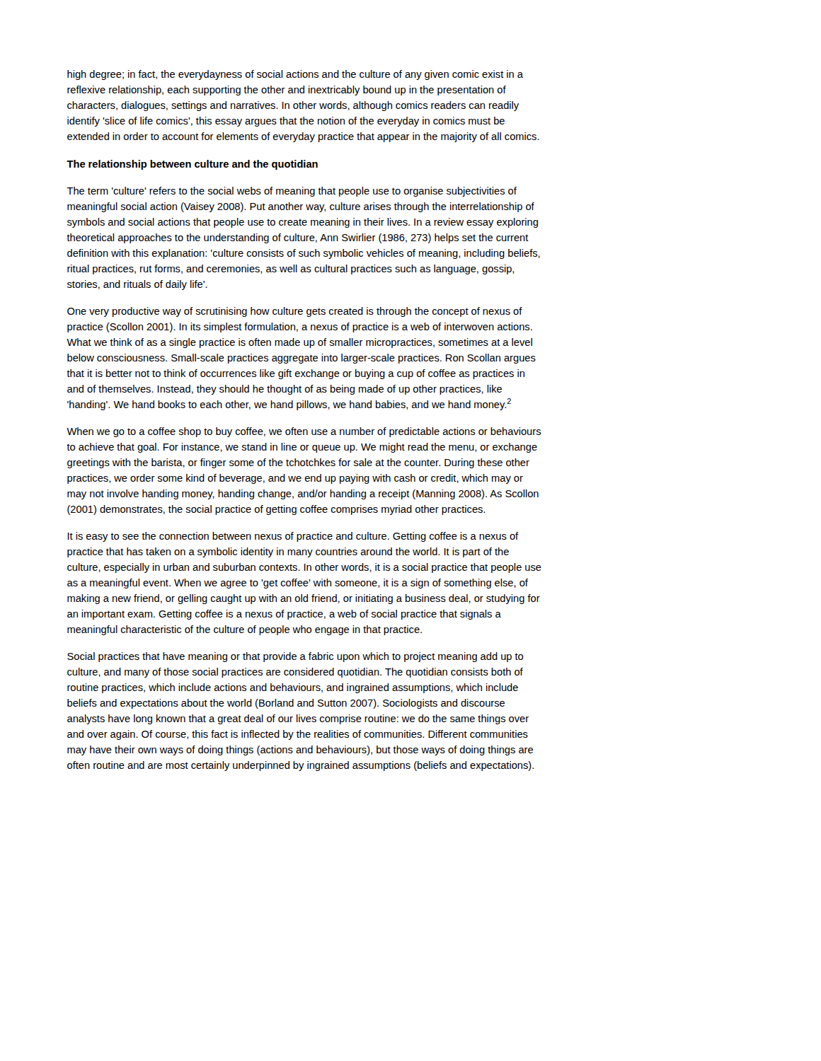high degree; in fact, the everydayness of social actions and the culture of any given comic exist in a reflexive relationship, each supporting the other and inextricably bound up in the presentation of characters, dialogues, settings and narratives. In other words, although comics readers can readily identify 'slice of life comics', this essay argues that the notion of the everyday in comics must be extended in order to account for elements of everyday practice that appear in the majority of all comics.
The relationship between culture and the quotidian
The term 'culture' refers to the social webs of meaning that people use to organise subjectivities of meaningful social action (Vaisey 2008). Put another way, culture arises through the interrelationship of symbols and social actions that people use to create meaning in their lives. In a review essay exploring theoretical approaches to the understanding of culture, Ann Swirlier (1986, 273) helps set the current definition with this explanation: 'culture consists of such symbolic vehicles of meaning, including beliefs, ritual practices, rut forms, and ceremonies, as well as cultural practices such as language, gossip, stories, and rituals of daily life'.
One very productive way of scrutinising how culture gets created is through the concept of nexus of practice (Scollon 2001). In its simplest formulation, a nexus of practice is a web of interwoven actions. What we think of as a single practice is often made up of smaller micropractices, sometimes at a level below consciousness. Small-scale practices aggregate into larger-scale practices. Ron Scollan argues that it is better not to think of occurrences like gift exchange or buying a cup of coffee as practices in and of themselves. Instead, they should he thought of as being made of up other practices, like 'handing'. We hand books to each other, we hand pillows, we hand babies, and we hand money.2
When we go to a coffee shop to buy coffee, we often use a number of predictable actions or behaviours to achieve that goal. For instance, we stand in line or queue up. We might read the menu, or exchange greetings with the barista, or finger some of the tchotchkes for sale at the counter. During these other practices, we order some kind of beverage, and we end up paying with cash or credit, which may or may not involve handing money, handing change, and/or handing a receipt (Manning 2008). As Scollon (2001) demonstrates, the social practice of getting coffee comprises myriad other practices.
It is easy to see the connection between nexus of practice and culture. Getting coffee is a nexus of practice that has taken on a symbolic identity in many countries around the world. It is part of the culture, especially in urban and suburban contexts. In other words, it is a social practice that people use as a meaningful event. When we agree to 'get coffee' with someone, it is a sign of something else, of making a new friend, or gelling caught up with an old friend, or initiating a business deal, or studying for an important exam. Getting coffee is a nexus of practice, a web of social practice that signals a meaningful characteristic of the culture of people who engage in that practice.
Social practices that have meaning or that provide a fabric upon which to project meaning add up to culture, and many of those social practices are considered quotidian. The quotidian consists both of routine practices, which include actions and behaviours, and ingrained assumptions, which include beliefs and expectations about the world (Borland and Sutton 2007). Sociologists and discourse analysts have long known that a great deal of our lives comprise routine: we do the same things over and over again. Of course, this fact is inflected by the realities of communities. Different communities may have their own ways of doing things (actions and behaviours), but those ways of doing things are often routine and are most certainly underpinned by ingrained assumptions (beliefs and expectations).